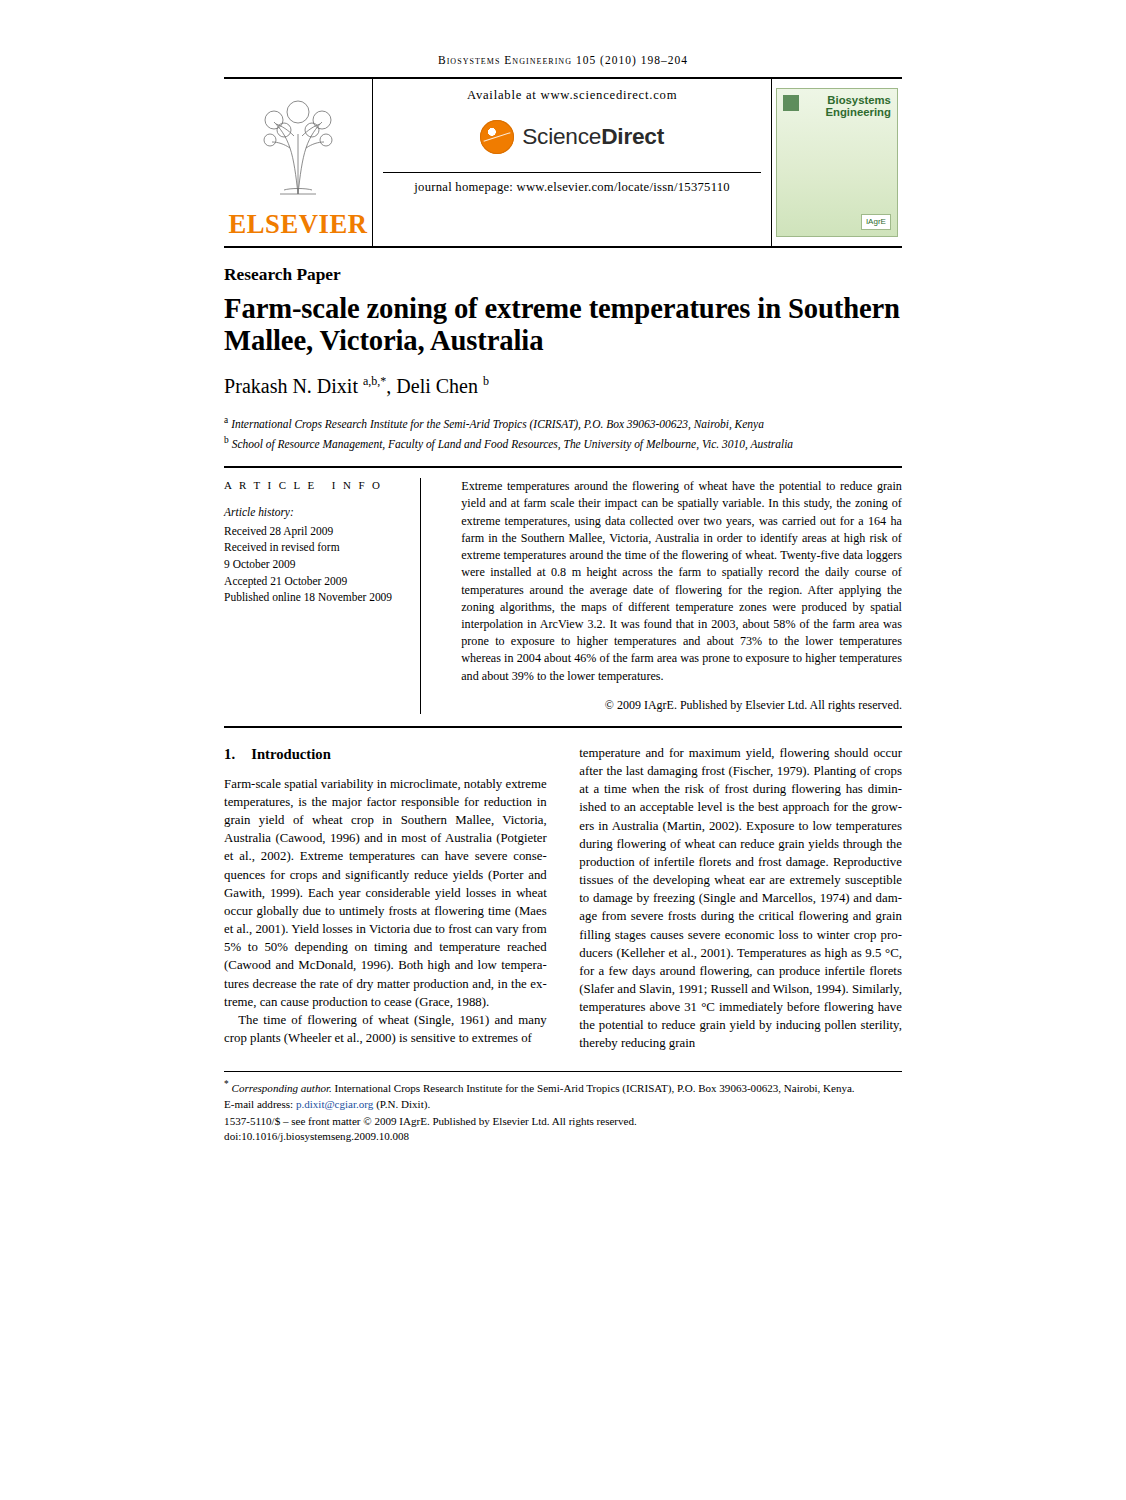Biosystems Engineering 105 (2010) 198–204
ELSEVIER
Available at www.sciencedirect.com
Science Direct
journal homepage: www.elsevier.com/locate/issn/15375110
Biosystems Engineering
IAgrE
Research Paper
Farm-scale zoning of extreme temperatures in Southern
Mallee, Victoria, Australia
Prakash N. Dixit a,b,*, Deli Chen b
a International Crops Research Institute for the Semi-Arid Tropics (ICRISAT), P.O. Box 39063-00623, Nairobi, Kenya
b School of Resource Management, Faculty of Land and Food Resources, The University of Melbourne, Vic. 3010, Australia
A R T I C L E I N F O
Article history:
Received 28 April 2009
Received in revised form
9 October 2009
Accepted 21 October 2009
Published online 18 November 2009
Extreme temperatures around the flowering of wheat have the potential to reduce grain yield and at farm scale their impact can be spatially variable. In this study, the zoning of extreme temperatures, using data collected over two years, was carried out for a 164 ha farm in the Southern Mallee, Victoria, Australia in order to identify areas at high risk of extreme temperatures around the time of the flowering of wheat. Twenty-five data loggers were installed at 0.8 m height across the farm to spatially record the daily course of temperatures around the average date of flowering for the region. After applying the zoning algorithms, the maps of different temperature zones were produced by spatial interpolation in ArcView 3.2. It was found that in 2003, about 58% of the farm area was prone to exposure to higher temperatures and about 73% to the lower temperatures whereas in 2004 about 46% of the farm area was prone to exposure to higher temperatures and about 39% to the lower temperatures.
© 2009 IAgrE. Published by Elsevier Ltd. All rights reserved.
1. Introduction
Farm-scale spatial variability in microclimate, notably extreme temperatures, is the major factor responsible for reduction in grain yield of wheat crop in Southern Mallee, Victoria, Australia (Cawood, 1996) and in most of Australia (Potgieter et al., 2002). Extreme temperatures can have severe consequences for crops and significantly reduce yields (Porter and Gawith, 1999). Each year considerable yield losses in wheat occur globally due to untimely frosts at flowering time (Maes et al., 2001). Yield losses in Victoria due to frost can vary from 5% to 50% depending on timing and temperature reached (Cawood and McDonald, 1996). Both high and low temperatures decrease the rate of dry matter production and, in the extreme, can cause production to cease (Grace, 1988).
The time of flowering of wheat (Single, 1961) and many crop plants (Wheeler et al., 2000) is sensitive to extremes of
temperature and for maximum yield, flowering should occur after the last damaging frost (Fischer, 1979). Planting of crops at a time when the risk of frost during flowering has diminished to an acceptable level is the best approach for the growers in Australia (Martin, 2002). Exposure to low temperatures during flowering of wheat can reduce grain yields through the production of infertile florets and frost damage. Reproductive tissues of the developing wheat ear are extremely susceptible to damage by freezing (Single and Marcellos, 1974) and damage from severe frosts during the critical flowering and grain filling stages causes severe economic loss to winter crop producers (Kelleher et al., 2001). Temperatures as high as 9.5 °C, for a few days around flowering, can produce infertile florets (Slafer and Slavin, 1991; Russell and Wilson, 1994). Similarly, temperatures above 31 °C immediately before flowering have the potential to reduce grain yield by inducing pollen sterility, thereby reducing grain
* Corresponding author. International Crops Research Institute for the Semi-Arid Tropics (ICRISAT), P.O. Box 39063-00623, Nairobi, Kenya.
E-mail address: p.dixit@cgiar.org (P.N. Dixit).
1537-5110/$ – see front matter © 2009 IAgrE. Published by Elsevier Ltd. All rights reserved.
doi:10.1016/j.biosystemseng.2009.10.008